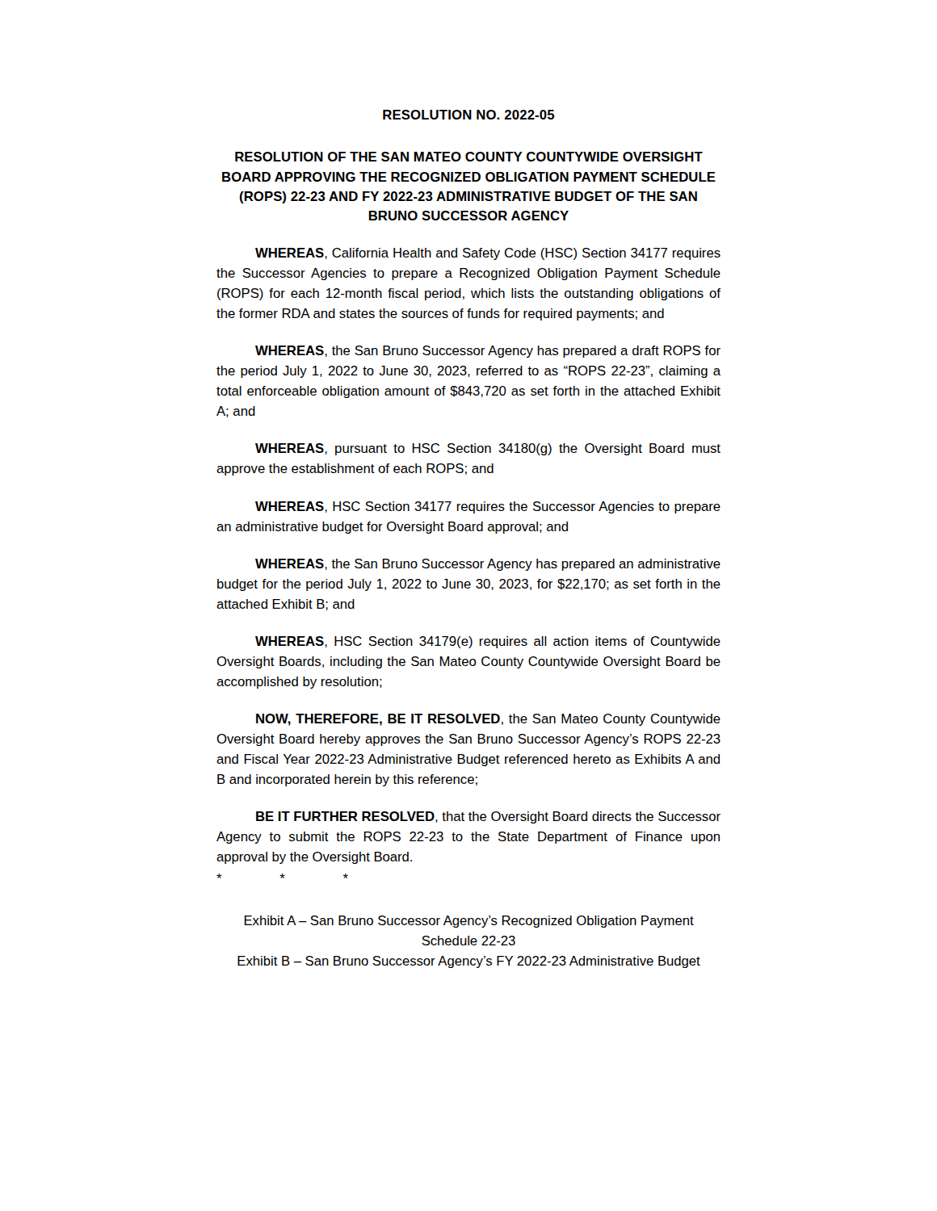RESOLUTION NO. 2022-05
RESOLUTION OF THE SAN MATEO COUNTY COUNTYWIDE OVERSIGHT BOARD APPROVING THE RECOGNIZED OBLIGATION PAYMENT SCHEDULE (ROPS) 22-23 AND FY 2022-23 ADMINISTRATIVE BUDGET OF THE SAN BRUNO SUCCESSOR AGENCY
WHEREAS, California Health and Safety Code (HSC) Section 34177 requires the Successor Agencies to prepare a Recognized Obligation Payment Schedule (ROPS) for each 12-month fiscal period, which lists the outstanding obligations of the former RDA and states the sources of funds for required payments; and
WHEREAS, the San Bruno Successor Agency has prepared a draft ROPS for the period July 1, 2022 to June 30, 2023, referred to as “ROPS 22-23”, claiming a total enforceable obligation amount of $843,720 as set forth in the attached Exhibit A; and
WHEREAS, pursuant to HSC Section 34180(g) the Oversight Board must approve the establishment of each ROPS; and
WHEREAS, HSC Section 34177 requires the Successor Agencies to prepare an administrative budget for Oversight Board approval; and
WHEREAS, the San Bruno Successor Agency has prepared an administrative budget for the period July 1, 2022 to June 30, 2023, for $22,170; as set forth in the attached Exhibit B; and
WHEREAS, HSC Section 34179(e) requires all action items of Countywide Oversight Boards, including the San Mateo County Countywide Oversight Board be accomplished by resolution;
NOW, THEREFORE, BE IT RESOLVED, the San Mateo County Countywide Oversight Board hereby approves the San Bruno Successor Agency’s ROPS 22-23 and Fiscal Year 2022-23 Administrative Budget referenced hereto as Exhibits A and B and incorporated herein by this reference;
BE IT FURTHER RESOLVED, that the Oversight Board directs the Successor Agency to submit the ROPS 22-23 to the State Department of Finance upon approval by the Oversight Board.
* * *
Exhibit A – San Bruno Successor Agency’s Recognized Obligation Payment Schedule 22-23
Exhibit B – San Bruno Successor Agency’s FY 2022-23 Administrative Budget